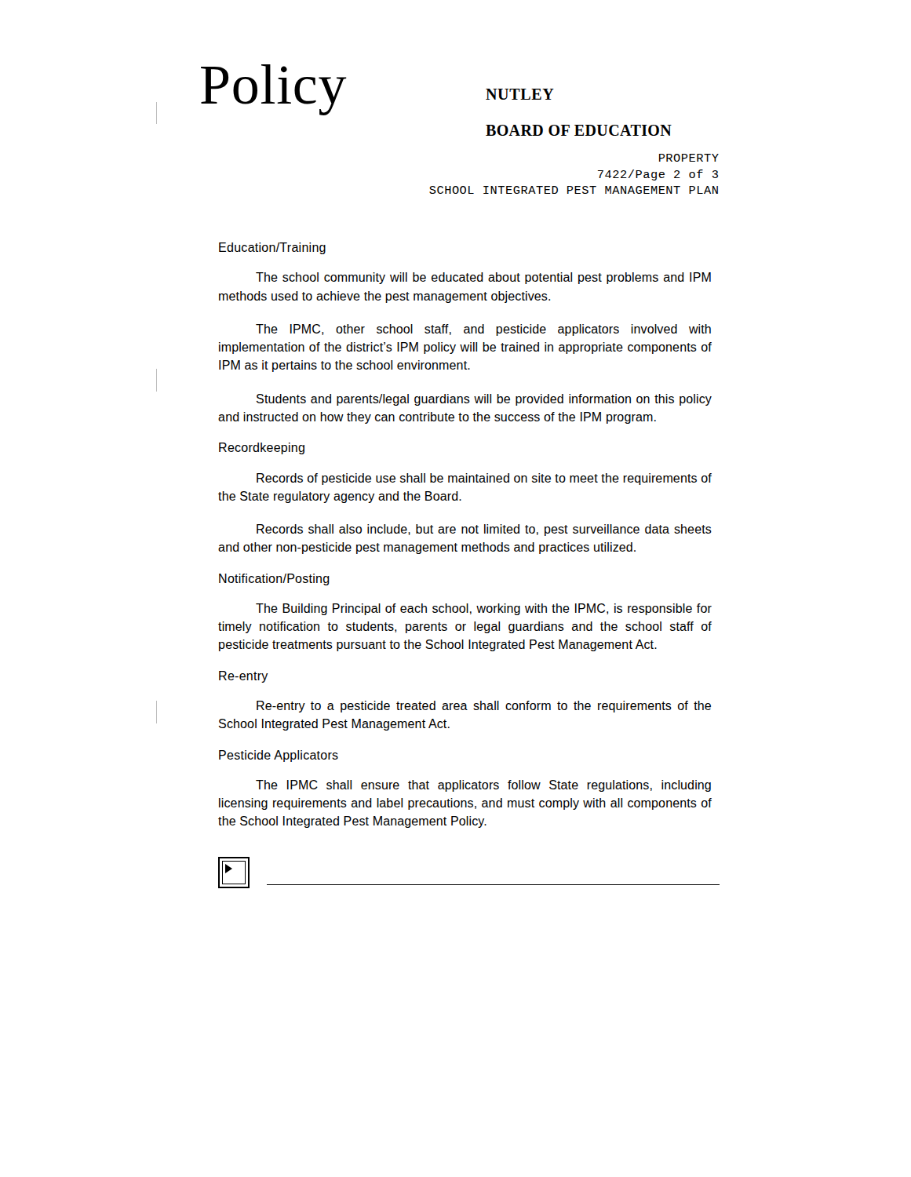Policy
NUTLEY
BOARD OF EDUCATION
PROPERTY
7422/Page 2 of 3
SCHOOL INTEGRATED PEST MANAGEMENT PLAN
Education/Training
The school community will be educated about potential pest problems and IPM methods used to achieve the pest management objectives.
The IPMC, other school staff, and pesticide applicators involved with implementation of the district’s IPM policy will be trained in appropriate components of IPM as it pertains to the school environment.
Students and parents/legal guardians will be provided information on this policy and instructed on how they can contribute to the success of the IPM program.
Recordkeeping
Records of pesticide use shall be maintained on site to meet the requirements of the State regulatory agency and the Board.
Records shall also include, but are not limited to, pest surveillance data sheets and other non-pesticide pest management methods and practices utilized.
Notification/Posting
The Building Principal of each school, working with the IPMC, is responsible for timely notification to students, parents or legal guardians and the school staff of pesticide treatments pursuant to the School Integrated Pest Management Act.
Re-entry
Re-entry to a pesticide treated area shall conform to the requirements of the School Integrated Pest Management Act.
Pesticide Applicators
The IPMC shall ensure that applicators follow State regulations, including licensing requirements and label precautions, and must comply with all components of the School Integrated Pest Management Policy.